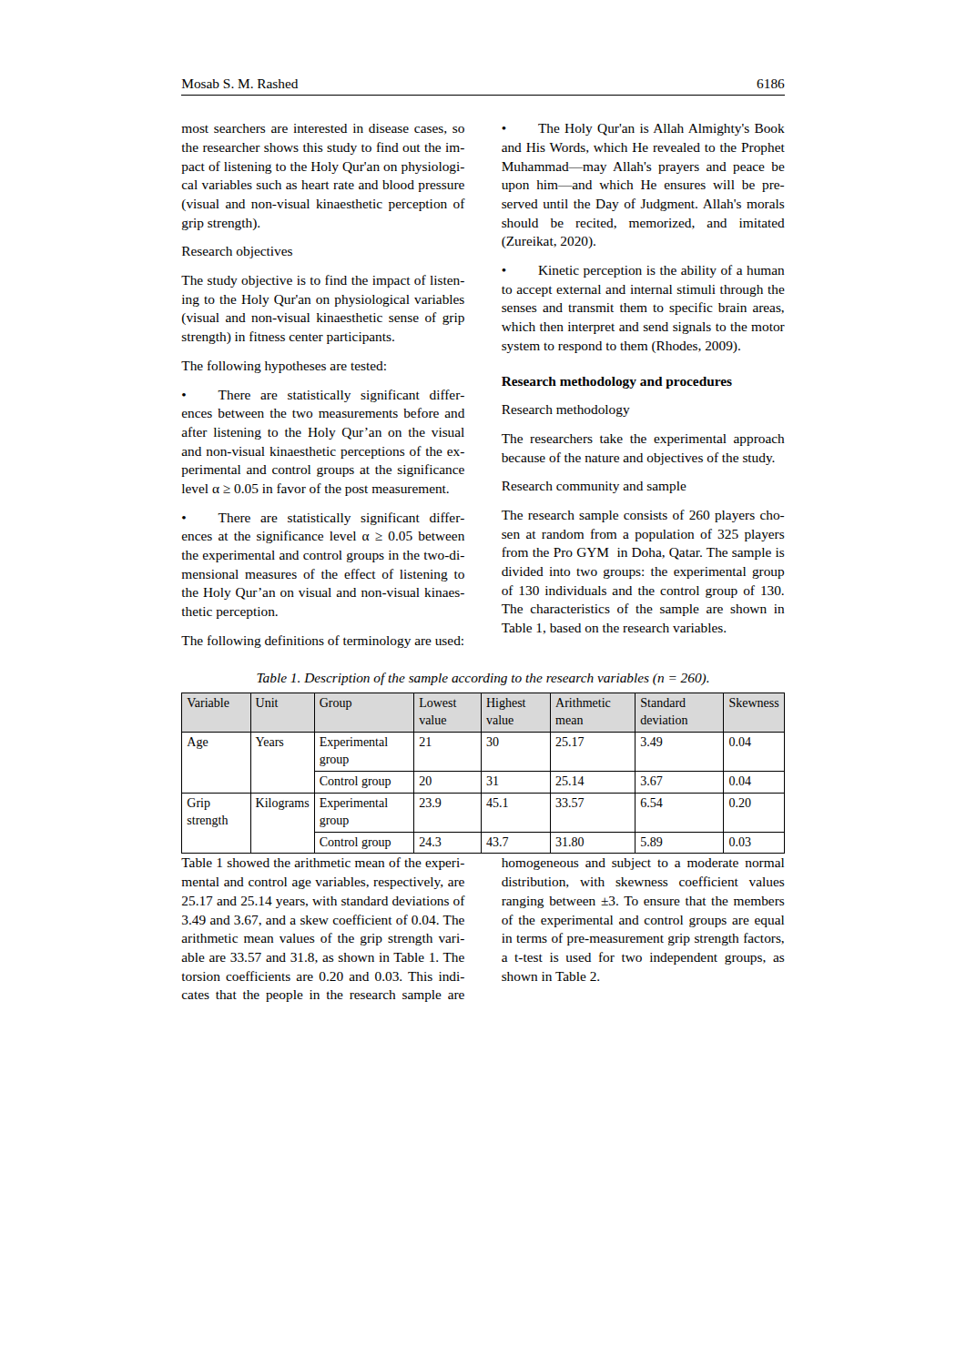Mosab S. M. Rashed 6186
most searchers are interested in disease cases, so the researcher shows this study to find out the impact of listening to the Holy Qur'an on physiological variables such as heart rate and blood pressure (visual and non-visual kinaesthetic perception of grip strength).
Research objectives
The study objective is to find the impact of listening to the Holy Qur'an on physiological variables (visual and non-visual kinaesthetic sense of grip strength) in fitness center participants.
The following hypotheses are tested:
•There are statistically significant differences between the two measurements before and after listening to the Holy Qur’an on the visual and non-visual kinaesthetic perceptions of the experimental and control groups at the significance level α ≥ 0.05 in favor of the post measurement. •There are statistically significant differences at the significance level α ≥ 0.05 between the experimental and control groups in the two-dimensional measures of the effect of listening to the Holy Qur’an on visual and non-visual kinaesthetic perception.
The following definitions of terminology are used:
•The Holy Qur'an is Allah Almighty's Book and His Words, which He revealed to the Prophet Muhammad—may Allah's prayers and peace be upon him—and which He ensures will be preserved until the Day of Judgment. Allah's morals should be recited, memorized, and imitated (Zureikat, 2020). •Kinetic perception is the ability of a human to accept external and internal stimuli through the senses and transmit them to specific brain areas, which then interpret and send signals to the motor system to respond to them (Rhodes, 2009).
Research methodology and procedures
Research methodology
The researchers take the experimental approach because of the nature and objectives of the study.
Research community and sample
The research sample consists of 260 players chosen at random from a population of 325 players from the Pro GYM in Doha, Qatar. The sample is divided into two groups: the experimental group of 130 individuals and the control group of 130. The characteristics of the sample are shown in Table 1, based on the research variables.
Table 1. Description of the sample according to the research variables (n = 260).
| Variable | Unit | Group | Lowest value | Highest value | Arithmetic mean | Standard deviation | Skewness |
| --- | --- | --- | --- | --- | --- | --- | --- |
| Age | Years | Experimental group | 21 | 30 | 25.17 | 3.49 | 0.04 |
| Control group | 20 | 31 | 25.14 | 3.67 | 0.04 |
| Grip strength | Kilograms | Experimental group | 23.9 | 45.1 | 33.57 | 6.54 | 0.20 |
| Control group | 24.3 | 43.7 | 31.80 | 5.89 | 0.03 |
Table 1 showed the arithmetic mean of the experimental and control age variables, respectively, are 25.17 and 25.14 years, with standard deviations of 3.49 and 3.67, and a skew coefficient of 0.04. The arithmetic mean values of the grip strength variable are 33.57 and 31.8, as shown in Table 1. The torsion coefficients are 0.20 and 0.03. This indicates that the people in the research sample are homogeneous and subject to a moderate normal distribution, with skewness coefficient values ranging between ±3. To ensure that the members of the experimental and control groups are equal in terms of pre-measurement grip strength factors, a t-test is used for two independent groups, as shown in Table 2.